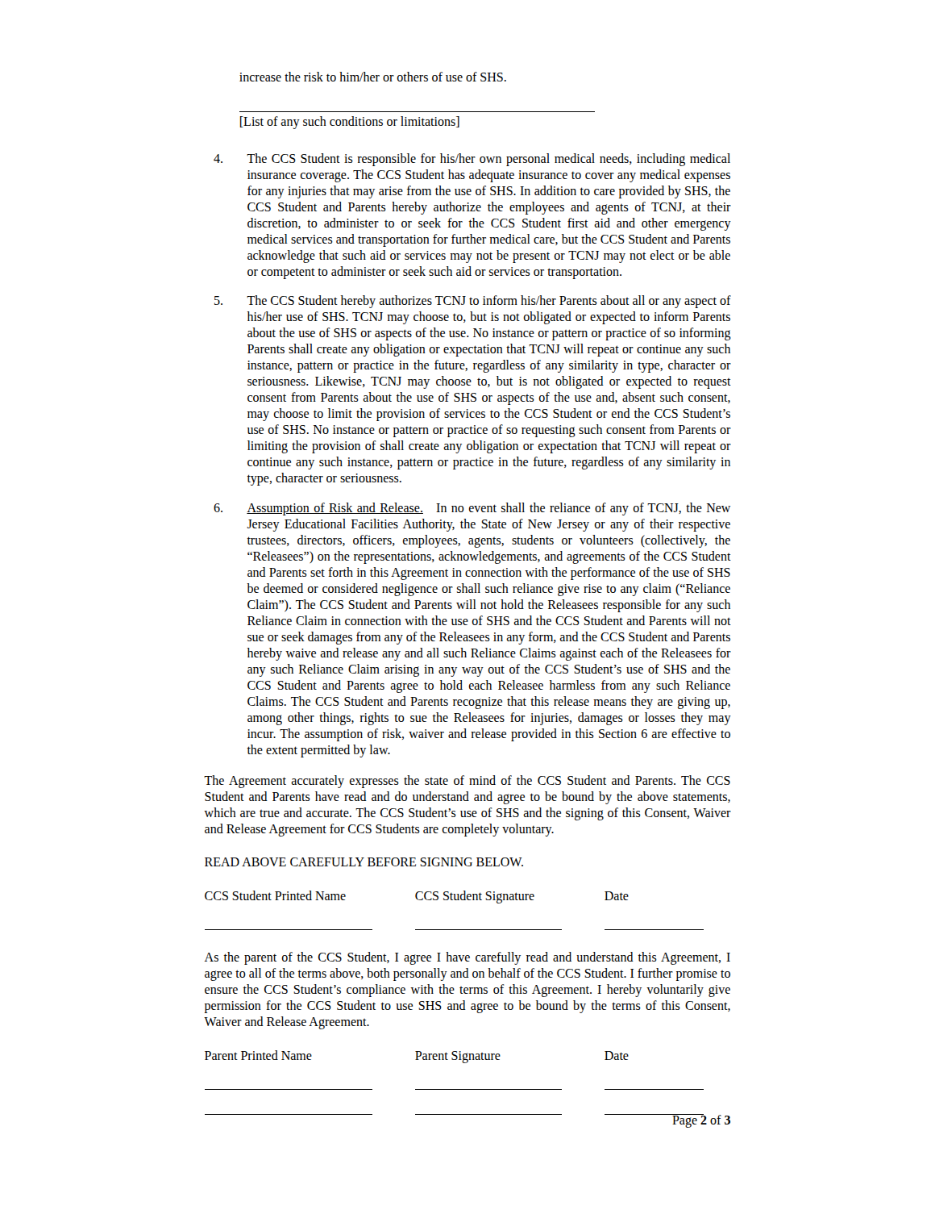increase the risk to him/her or others of use of SHS.
[List of any such conditions or limitations]
4. The CCS Student is responsible for his/her own personal medical needs, including medical insurance coverage. The CCS Student has adequate insurance to cover any medical expenses for any injuries that may arise from the use of SHS. In addition to care provided by SHS, the CCS Student and Parents hereby authorize the employees and agents of TCNJ, at their discretion, to administer to or seek for the CCS Student first aid and other emergency medical services and transportation for further medical care, but the CCS Student and Parents acknowledge that such aid or services may not be present or TCNJ may not elect or be able or competent to administer or seek such aid or services or transportation.
5. The CCS Student hereby authorizes TCNJ to inform his/her Parents about all or any aspect of his/her use of SHS. TCNJ may choose to, but is not obligated or expected to inform Parents about the use of SHS or aspects of the use. No instance or pattern or practice of so informing Parents shall create any obligation or expectation that TCNJ will repeat or continue any such instance, pattern or practice in the future, regardless of any similarity in type, character or seriousness. Likewise, TCNJ may choose to, but is not obligated or expected to request consent from Parents about the use of SHS or aspects of the use and, absent such consent, may choose to limit the provision of services to the CCS Student or end the CCS Student’s use of SHS. No instance or pattern or practice of so requesting such consent from Parents or limiting the provision of shall create any obligation or expectation that TCNJ will repeat or continue any such instance, pattern or practice in the future, regardless of any similarity in type, character or seriousness.
6. Assumption of Risk and Release. In no event shall the reliance of any of TCNJ, the New Jersey Educational Facilities Authority, the State of New Jersey or any of their respective trustees, directors, officers, employees, agents, students or volunteers (collectively, the “Releasees”) on the representations, acknowledgements, and agreements of the CCS Student and Parents set forth in this Agreement in connection with the performance of the use of SHS be deemed or considered negligence or shall such reliance give rise to any claim (“Reliance Claim”). The CCS Student and Parents will not hold the Releasees responsible for any such Reliance Claim in connection with the use of SHS and the CCS Student and Parents will not sue or seek damages from any of the Releasees in any form, and the CCS Student and Parents hereby waive and release any and all such Reliance Claims against each of the Releasees for any such Reliance Claim arising in any way out of the CCS Student’s use of SHS and the CCS Student and Parents agree to hold each Releasee harmless from any such Reliance Claims. The CCS Student and Parents recognize that this release means they are giving up, among other things, rights to sue the Releasees for injuries, damages or losses they may incur. The assumption of risk, waiver and release provided in this Section 6 are effective to the extent permitted by law.
The Agreement accurately expresses the state of mind of the CCS Student and Parents. The CCS Student and Parents have read and do understand and agree to be bound by the above statements, which are true and accurate. The CCS Student’s use of SHS and the signing of this Consent, Waiver and Release Agreement for CCS Students are completely voluntary.
READ ABOVE CAREFULLY BEFORE SIGNING BELOW.
| CCS Student Printed Name | CCS Student Signature | Date |
As the parent of the CCS Student, I agree I have carefully read and understand this Agreement, I agree to all of the terms above, both personally and on behalf of the CCS Student. I further promise to ensure the CCS Student’s compliance with the terms of this Agreement. I hereby voluntarily give permission for the CCS Student to use SHS and agree to be bound by the terms of this Consent, Waiver and Release Agreement.
| Parent Printed Name | Parent Signature | Date |
Page 2 of 3